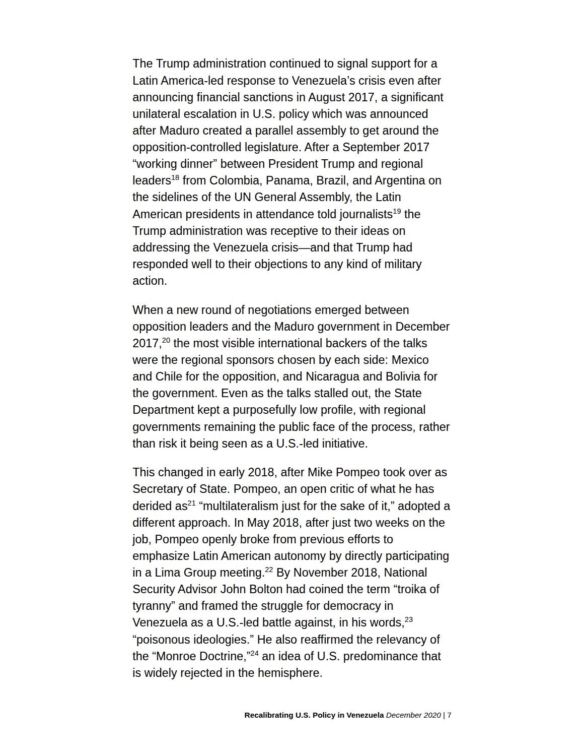The Trump administration continued to signal support for a Latin America-led response to Venezuela’s crisis even after announcing financial sanctions in August 2017, a significant unilateral escalation in U.S. policy which was announced after Maduro created a parallel assembly to get around the opposition-controlled legislature. After a September 2017 “working dinner” between President Trump and regional leaders18 from Colombia, Panama, Brazil, and Argentina on the sidelines of the UN General Assembly, the Latin American presidents in attendance told journalists19 the Trump administration was receptive to their ideas on addressing the Venezuela crisis—and that Trump had responded well to their objections to any kind of military action.
When a new round of negotiations emerged between opposition leaders and the Maduro government in December 2017,20 the most visible international backers of the talks were the regional sponsors chosen by each side: Mexico and Chile for the opposition, and Nicaragua and Bolivia for the government. Even as the talks stalled out, the State Department kept a purposefully low profile, with regional governments remaining the public face of the process, rather than risk it being seen as a U.S.-led initiative.
This changed in early 2018, after Mike Pompeo took over as Secretary of State. Pompeo, an open critic of what he has derided as21 “multilateralism just for the sake of it,” adopted a different approach. In May 2018, after just two weeks on the job, Pompeo openly broke from previous efforts to emphasize Latin American autonomy by directly participating in a Lima Group meeting.22 By November 2018, National Security Advisor John Bolton had coined the term “troika of tyranny” and framed the struggle for democracy in Venezuela as a U.S.-led battle against, in his words,23 “poisonous ideologies.” He also reaffirmed the relevancy of the “Monroe Doctrine,”24 an idea of U.S. predominance that is widely rejected in the hemisphere.
Recalibrating U.S. Policy in Venezuela December 2020 | 7